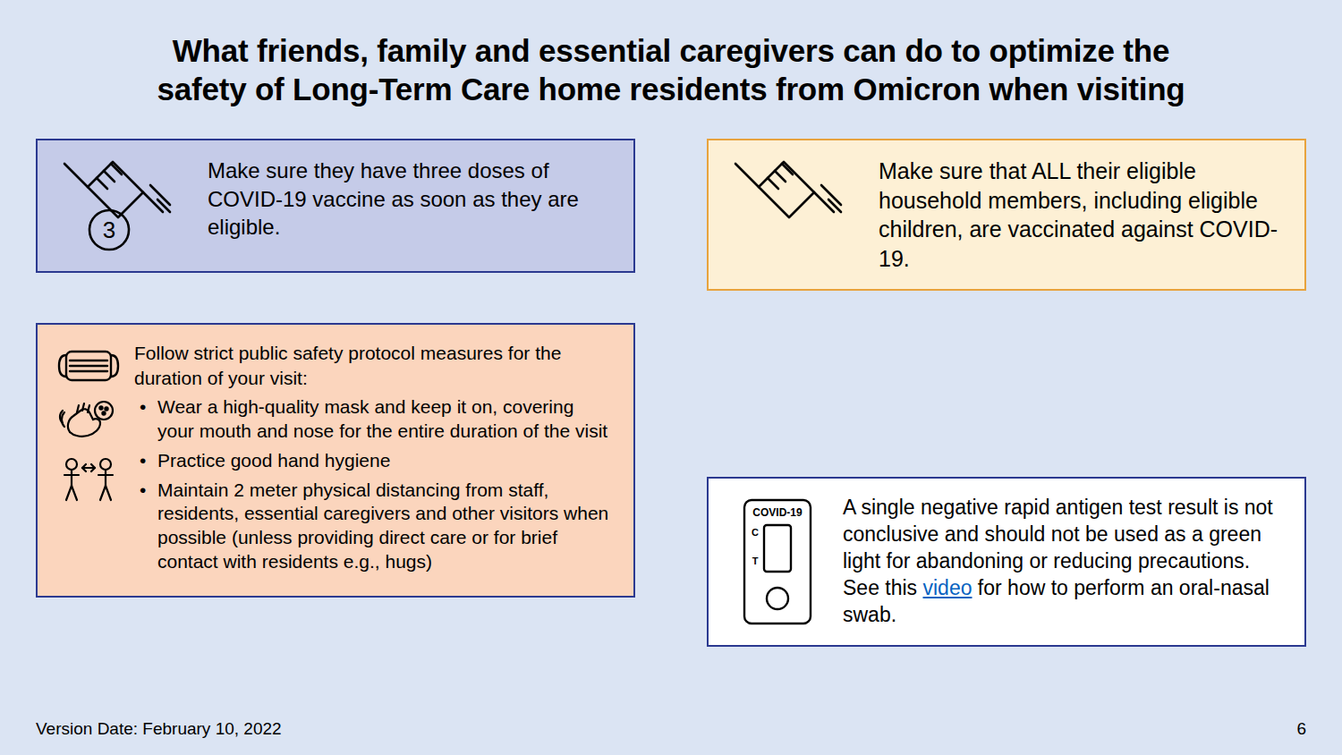What friends, family and essential caregivers can do to optimize the
safety of Long-Term Care home residents from Omicron when visiting
3
Make sure they have three doses of COVID-19 vaccine as soon as they are eligible.
Follow strict public safety protocol measures for the duration of your visit:
Wear a high-quality mask and keep it on, covering your mouth and nose for the entire duration of the visit
Practice good hand hygiene
Maintain 2 meter physical distancing from staff, residents, essential caregivers and other visitors when possible (unless providing direct care or for brief contact with residents e.g., hugs)
Make sure that ALL their eligible household members, including eligible children, are vaccinated against COVID-19.
COVID-19 C T
A single negative rapid antigen test result is not conclusive and should not be used as a green light for abandoning or reducing precautions. See this video for how to perform an oral-nasal swab.
Version Date: February 10, 2022
6